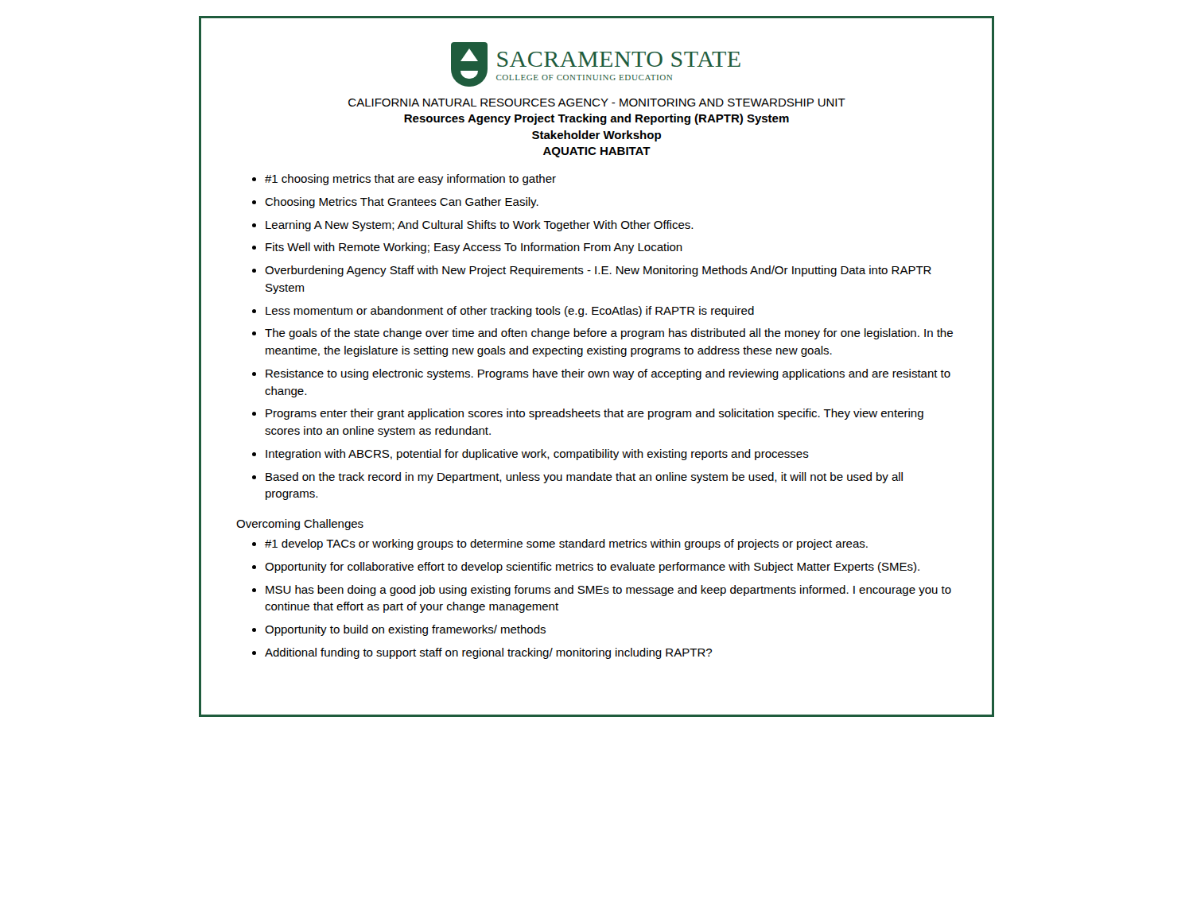SACRAMENTO STATE
COLLEGE OF CONTINUING EDUCATION
CALIFORNIA NATURAL RESOURCES AGENCY - MONITORING AND STEWARDSHIP UNIT
Resources Agency Project Tracking and Reporting (RAPTR) System
Stakeholder Workshop
AQUATIC HABITAT
#1 choosing metrics that are easy information to gather
Choosing Metrics That Grantees Can Gather Easily.
Learning A New System; And Cultural Shifts to Work Together With Other Offices.
Fits Well with Remote Working; Easy Access To Information From Any Location
Overburdening Agency Staff with New Project Requirements - I.E. New Monitoring Methods And/Or Inputting Data into RAPTR System
Less momentum or abandonment of other tracking tools (e.g. EcoAtlas) if RAPTR is required
The goals of the state change over time and often change before a program has distributed all the money for one legislation. In the meantime, the legislature is setting new goals and expecting existing programs to address these new goals.
Resistance to using electronic systems. Programs have their own way of accepting and reviewing applications and are resistant to change.
Programs enter their grant application scores into spreadsheets that are program and solicitation specific. They view entering scores into an online system as redundant.
Integration with ABCRS, potential for duplicative work, compatibility with existing reports and processes
Based on the track record in my Department, unless you mandate that an online system be used, it will not be used by all programs.
Overcoming Challenges
#1 develop TACs or working groups to determine some standard metrics within groups of projects or project areas.
Opportunity for collaborative effort to develop scientific metrics to evaluate performance with Subject Matter Experts (SMEs).
MSU has been doing a good job using existing forums and SMEs to message and keep departments informed. I encourage you to continue that effort as part of your change management
Opportunity to build on existing frameworks/ methods
Additional funding to support staff on regional tracking/ monitoring including RAPTR?